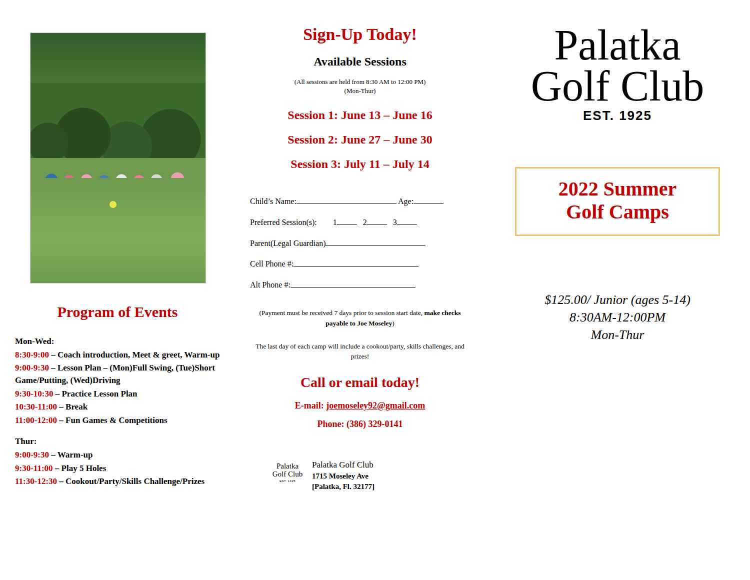Program of Events
Mon-Wed:
8:30-9:00 – Coach introduction, Meet & greet, Warm-up
9:00-9:30 – Lesson Plan – (Mon)Full Swing, (Tue)Short Game/Putting, (Wed)Driving
9:30-10:30 – Practice Lesson Plan
10:30-11:00 – Break
11:00-12:00 – Fun Games & Competitions
Thur:
9:00-9:30 – Warm-up
9:30-11:00 – Play 5 Holes
11:30-12:30 – Cookout/Party/Skills Challenge/Prizes
Sign-Up Today!
Available Sessions
(All sessions are held from 8:30 AM to 12:00 PM)
(Mon-Thur)
Session 1: June 13 – June 16
Session 2: June 27 – June 30
Session 3: July 11 – July 14
Child’s Name: Age:
Preferred Session(s): 1 2 3
Parent(Legal Guardian)
Cell Phone #:
Alt Phone #:
(Payment must be received 7 days prior to session start date, make checks payable to Joe Moseley)
The last day of each camp will include a cookout/party, skills challenges, and prizes!
Call or email today!
E-mail: joemoseley92@gmail.com
Phone: (386) 329-0141
Palatka
Golf Club
EST. 1925
Palatka Golf Club
1715 Moseley Ave
[Palatka, Fl. 32177]
Palatka
Golf Club
EST. 1925
2022 Summer
Golf Camps
$125.00/ Junior (ages 5-14)
8:30AM-12:00PM
Mon-Thur